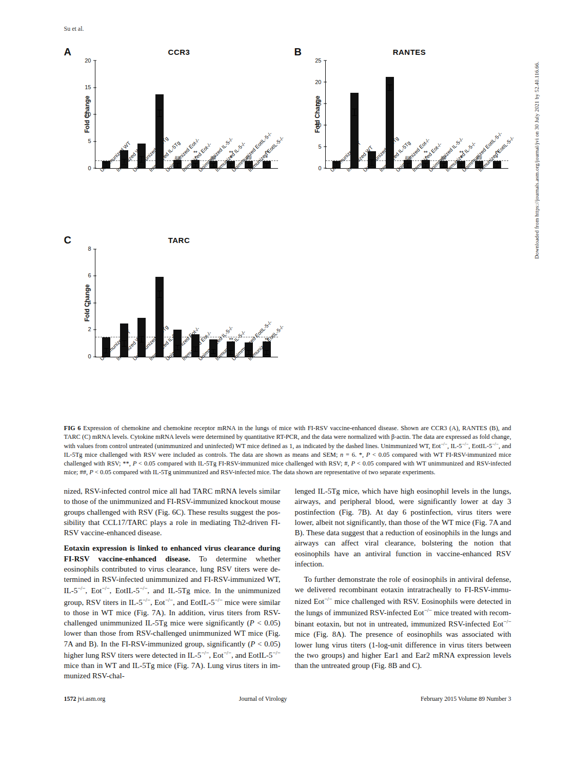Su et al.
Downloaded from https://journals.asm.org/journal/jvi on 30 July 2021 by 52.40.116.66.
A
CCR3
Fold Change
0 5 10 15 20
#
#
##
##
**
*
##
**
*
##
**
*
Unimmunized WT Immunized WT Unimmunized IL-5Tg Immunized IL-5Tg Unimmunized Eot-/- Immunized Eot-/- Unimmunized IL-5-/- Immunized IL-5-/- Unimmunized EotIL-5-/- Immunized EotIL-5-/-
B
RANTES
Fold Change
0 5 10 15 20 25
#
#
##
##
**
*
##
**
*
##
**
*
Unimmunized WT Immunized WT Unimmunized IL-5Tg Immunized IL-5Tg Unimmunized Eot-/- Immunized Eot-/- Unimmunized IL-5-/- Immunized IL-5-/- Unimmunized EotIL-5-/- Immunized EotIL-5-/-
C
TARC
Fold Change
0 2 4 6 8
#
#
##
*
##
**
*
##
**
*
##
**
*
Unimmunized WT Immunized WT Unimmunized IL-5Tg Immunized IL-5Tg Unimmunized Eot-/- Immunized Eot-/- Unimmunized IL-5-/- Immunized IL-5-/- Unimmunized EotIL-5-/- Immunized EotIL-5-/-
FIG 6 Expression of chemokine and chemokine receptor mRNA in the lungs of mice with FI-RSV vaccine-enhanced disease. Shown are CCR3 (A), RANTES (B), and TARC (C) mRNA levels. Cytokine mRNA levels were determined by quantitative RT-PCR, and the data were normalized with β-actin. The data are expressed as fold change, with values from control untreated (unimmunized and uninfected) WT mice defined as 1, as indicated by the dashed lines. Unimmunized WT, Eot−/−, IL-5−/−, EotIL-5−/−, and IL-5Tg mice challenged with RSV were included as controls. The data are shown as means and SEM; n = 6. *, P < 0.05 compared with WT FI-RSV-immunized mice challenged with RSV; **, P < 0.05 compared with IL-5Tg FI-RSV-immunized mice challenged with RSV; #, P < 0.05 compared with WT unimmunized and RSV-infected mice; ##, P < 0.05 compared with IL-5Tg unimmunized and RSV-infected mice. The data shown are representative of two separate experiments.
nized, RSV-infected control mice all had TARC mRNA levels similar to those of the unimmunized and FI-RSV-immunized knockout mouse groups challenged with RSV (Fig. 6C). These results suggest the possibility that CCL17/TARC plays a role in mediating Th2-driven FI-RSV vaccine-enhanced disease.
Eotaxin expression is linked to enhanced virus clearance during FI-RSV vaccine-enhanced disease.
To determine whether eosinophils contributed to virus clearance, lung RSV titers were determined in RSV-infected unimmunized and FI-RSV-immunized WT, IL-5−/−, Eot−/−, EotIL-5−/−, and IL-5Tg mice. In the unimmunized group, RSV titers in IL-5−/−, Eot−/−, and EotIL-5−/− mice were similar to those in WT mice (Fig. 7A). In addition, virus titers from RSV-challenged unimmunized IL-5Tg mice were significantly (P < 0.05) lower than those from RSV-challenged unimmunized WT mice (Fig. 7A and B). In the FI-RSV-immunized group, significantly (P < 0.05) higher lung RSV titers were detected in IL-5−/−, Eot−/−, and EotIL-5−/− mice than in WT and IL-5Tg mice (Fig. 7A). Lung virus titers in immunized RSV-chal-
lenged IL-5Tg mice, which have high eosinophil levels in the lungs, airways, and peripheral blood, were significantly lower at day 3 postinfection (Fig. 7B). At day 6 postinfection, virus titers were lower, albeit not significantly, than those of the WT mice (Fig. 7A and B). These data suggest that a reduction of eosinophils in the lungs and airways can affect viral clearance, bolstering the notion that eosinophils have an antiviral function in vaccine-enhanced RSV infection.
To further demonstrate the role of eosinophils in antiviral defense, we delivered recombinant eotaxin intratracheally to FI-RSV-immunized Eot−/− mice challenged with RSV. Eosinophils were detected in the lungs of immunized RSV-infected Eot−/− mice treated with recombinant eotaxin, but not in untreated, immunized RSV-infected Eot−/− mice (Fig. 8A). The presence of eosinophils was associated with lower lung virus titers (1-log-unit difference in virus titers between the two groups) and higher Ear1 and Ear2 mRNA expression levels than the untreated group (Fig. 8B and C).
1572 jvi.asm.org
Journal of Virology
February 2015 Volume 89 Number 3